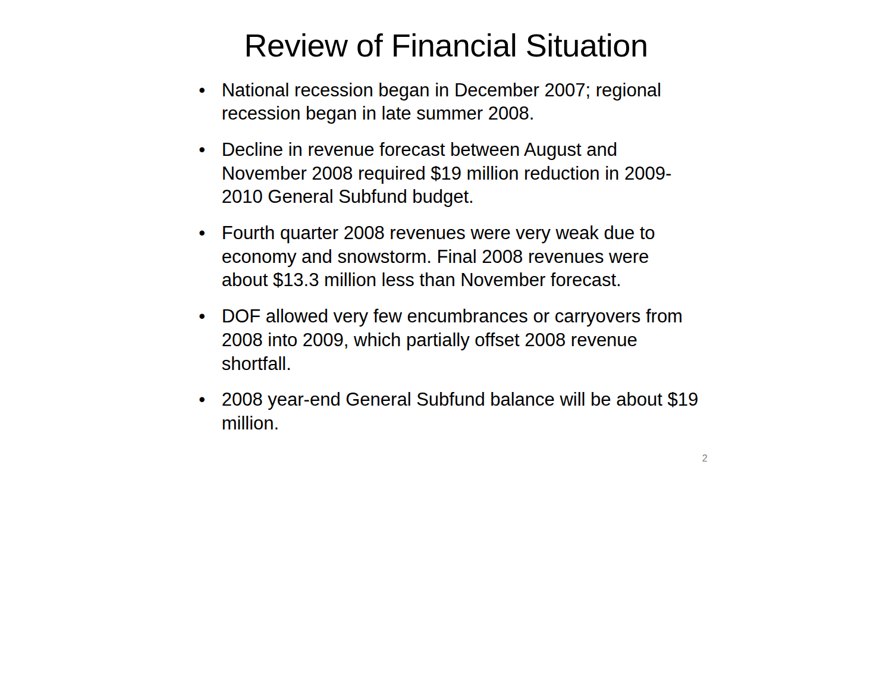Review of Financial Situation
National recession began in December 2007; regional recession began in late summer 2008.
Decline in revenue forecast between August and November 2008 required $19 million reduction in 2009-2010 General Subfund budget.
Fourth quarter 2008 revenues were very weak due to economy and snowstorm. Final 2008 revenues were about $13.3 million less than November forecast.
DOF allowed very few encumbrances or carryovers from 2008 into 2009, which partially offset 2008 revenue shortfall.
2008 year-end General Subfund balance will be about $19 million.
2